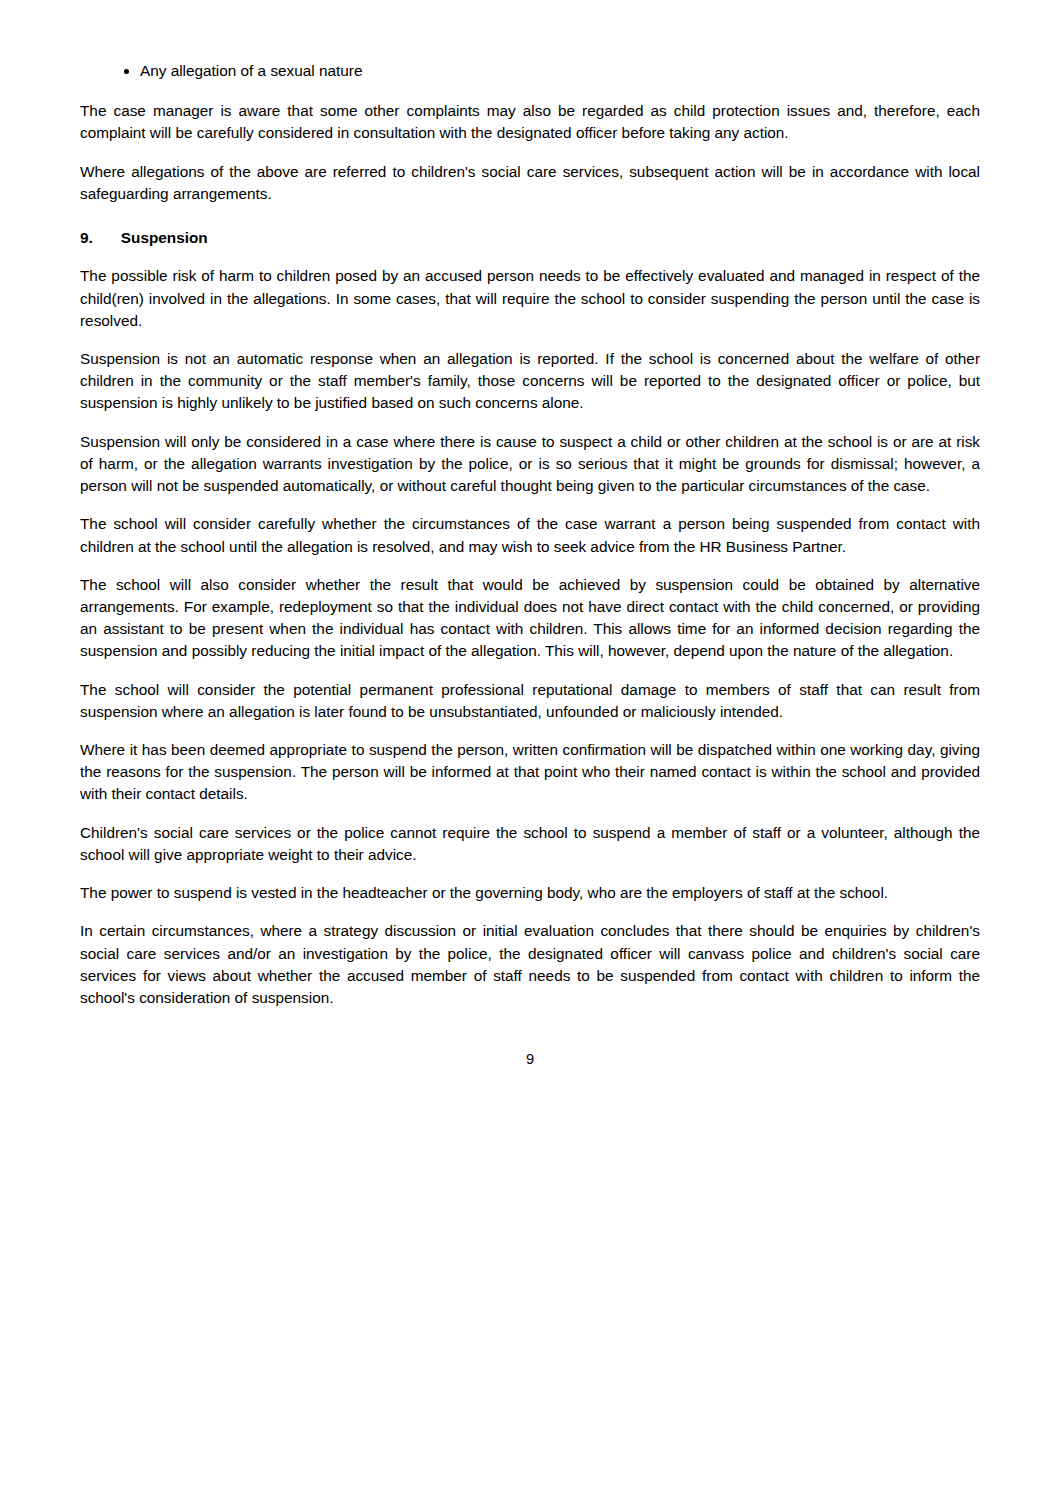Any allegation of a sexual nature
The case manager is aware that some other complaints may also be regarded as child protection issues and, therefore, each complaint will be carefully considered in consultation with the designated officer before taking any action.
Where allegations of the above are referred to children's social care services, subsequent action will be in accordance with local safeguarding arrangements.
9. Suspension
The possible risk of harm to children posed by an accused person needs to be effectively evaluated and managed in respect of the child(ren) involved in the allegations. In some cases, that will require the school to consider suspending the person until the case is resolved.
Suspension is not an automatic response when an allegation is reported. If the school is concerned about the welfare of other children in the community or the staff member's family, those concerns will be reported to the designated officer or police, but suspension is highly unlikely to be justified based on such concerns alone.
Suspension will only be considered in a case where there is cause to suspect a child or other children at the school is or are at risk of harm, or the allegation warrants investigation by the police, or is so serious that it might be grounds for dismissal; however, a person will not be suspended automatically, or without careful thought being given to the particular circumstances of the case.
The school will consider carefully whether the circumstances of the case warrant a person being suspended from contact with children at the school until the allegation is resolved, and may wish to seek advice from the HR Business Partner.
The school will also consider whether the result that would be achieved by suspension could be obtained by alternative arrangements. For example, redeployment so that the individual does not have direct contact with the child concerned, or providing an assistant to be present when the individual has contact with children. This allows time for an informed decision regarding the suspension and possibly reducing the initial impact of the allegation. This will, however, depend upon the nature of the allegation.
The school will consider the potential permanent professional reputational damage to members of staff that can result from suspension where an allegation is later found to be unsubstantiated, unfounded or maliciously intended.
Where it has been deemed appropriate to suspend the person, written confirmation will be dispatched within one working day, giving the reasons for the suspension. The person will be informed at that point who their named contact is within the school and provided with their contact details.
Children's social care services or the police cannot require the school to suspend a member of staff or a volunteer, although the school will give appropriate weight to their advice.
The power to suspend is vested in the headteacher or the governing body, who are the employers of staff at the school.
In certain circumstances, where a strategy discussion or initial evaluation concludes that there should be enquiries by children's social care services and/or an investigation by the police, the designated officer will canvass police and children's social care services for views about whether the accused member of staff needs to be suspended from contact with children to inform the school's consideration of suspension.
9